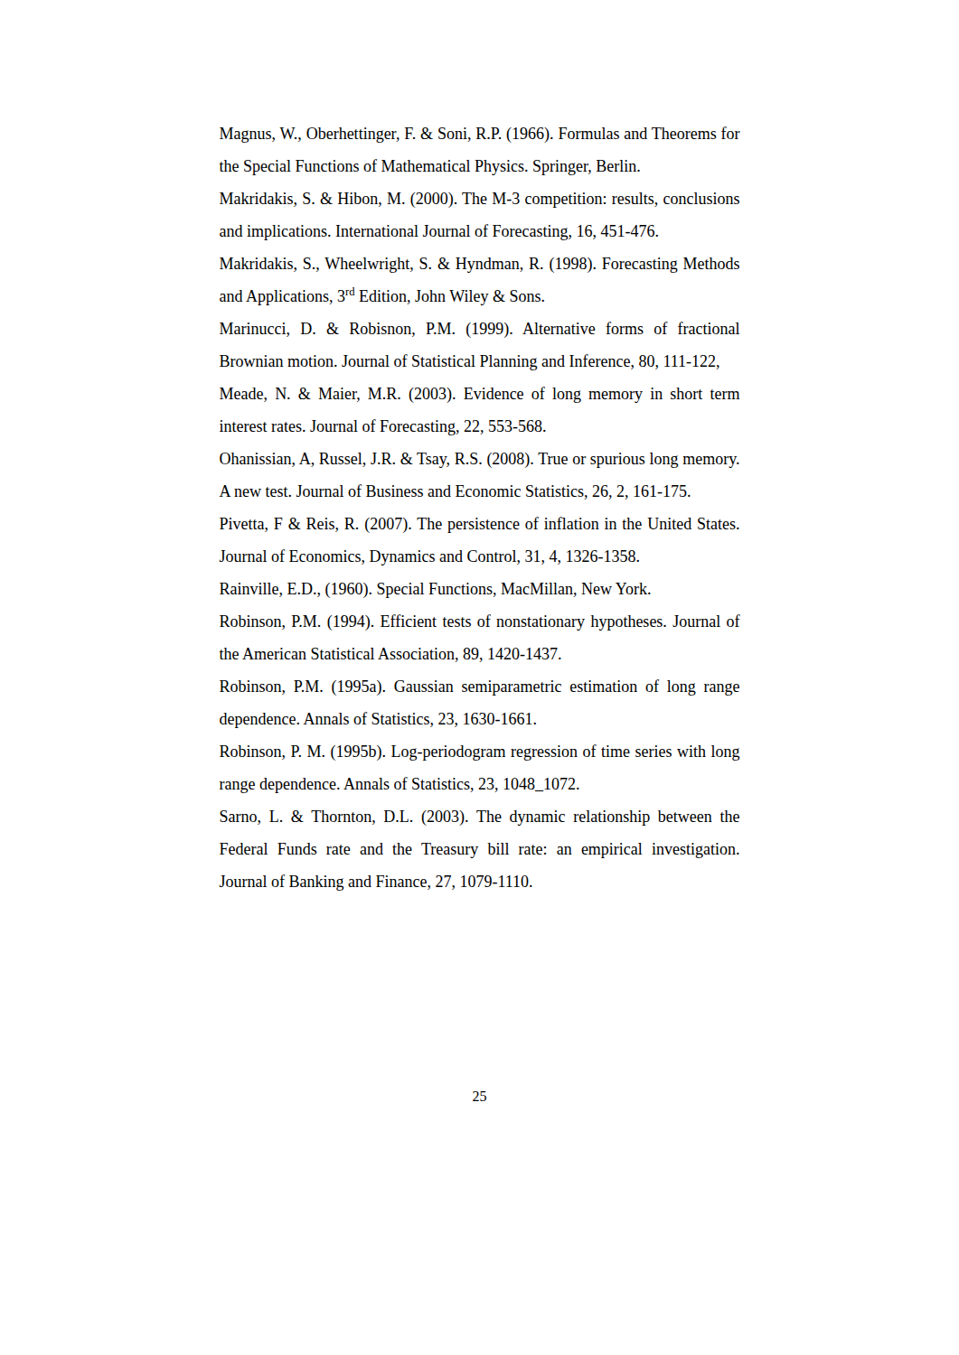Magnus, W., Oberhettinger, F. & Soni, R.P. (1966). Formulas and Theorems for the Special Functions of Mathematical Physics. Springer, Berlin.
Makridakis, S. & Hibon, M. (2000). The M-3 competition: results, conclusions and implications. International Journal of Forecasting, 16, 451-476.
Makridakis, S., Wheelwright, S. & Hyndman, R. (1998). Forecasting Methods and Applications, 3rd Edition, John Wiley & Sons.
Marinucci, D. & Robisnon, P.M. (1999). Alternative forms of fractional Brownian motion. Journal of Statistical Planning and Inference, 80, 111-122,
Meade, N. & Maier, M.R. (2003). Evidence of long memory in short term interest rates. Journal of Forecasting, 22, 553-568.
Ohanissian, A, Russel, J.R. & Tsay, R.S. (2008). True or spurious long memory. A new test. Journal of Business and Economic Statistics, 26, 2, 161-175.
Pivetta, F & Reis, R. (2007). The persistence of inflation in the United States. Journal of Economics, Dynamics and Control, 31, 4, 1326-1358.
Rainville, E.D., (1960). Special Functions, MacMillan, New York.
Robinson, P.M. (1994). Efficient tests of nonstationary hypotheses. Journal of the American Statistical Association, 89, 1420-1437.
Robinson, P.M. (1995a). Gaussian semiparametric estimation of long range dependence. Annals of Statistics, 23, 1630-1661.
Robinson, P. M. (1995b). Log-periodogram regression of time series with long range dependence. Annals of Statistics, 23, 1048_1072.
Sarno, L. & Thornton, D.L. (2003). The dynamic relationship between the Federal Funds rate and the Treasury bill rate: an empirical investigation. Journal of Banking and Finance, 27, 1079-1110.
25